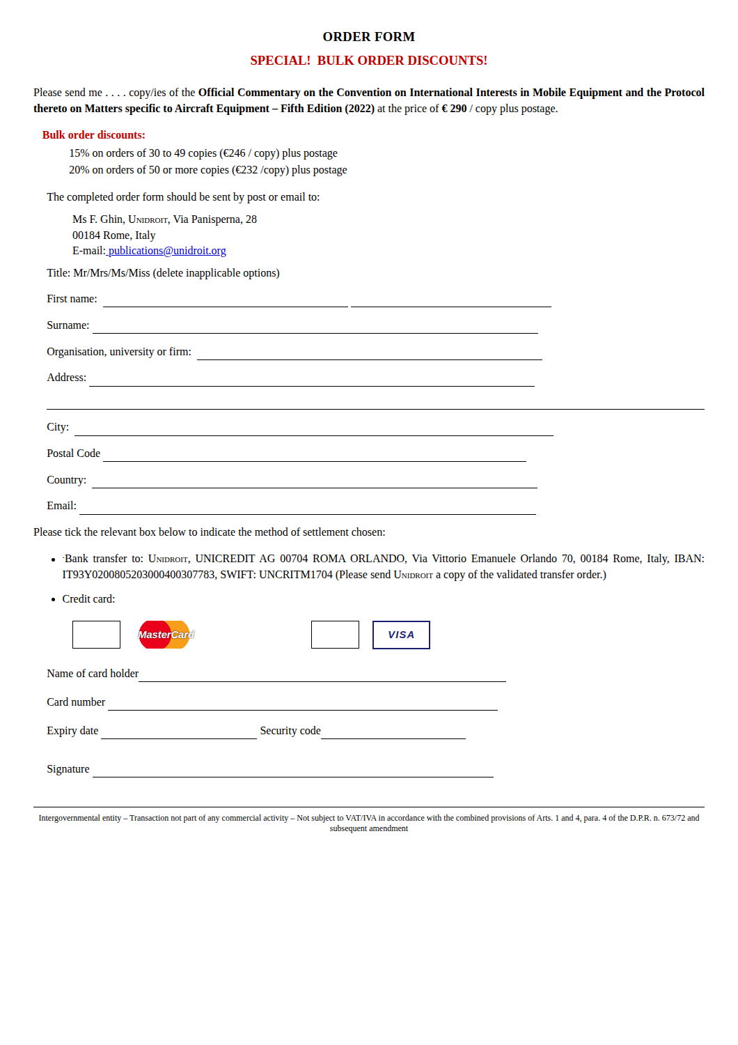ORDER FORM
SPECIAL! BULK ORDER DISCOUNTS!
Please send me . . . . copy/ies of the Official Commentary on the Convention on International Interests in Mobile Equipment and the Protocol thereto on Matters specific to Aircraft Equipment – Fifth Edition (2022) at the price of € 290 / copy plus postage.
Bulk order discounts:
15% on orders of 30 to 49 copies (€246 / copy) plus postage
20% on orders of 50 or more copies (€232 /copy) plus postage
The completed order form should be sent by post or email to:
Ms F. Ghin, Unidroit, Via Panisperna, 28
00184 Rome, Italy
E-mail: publications@unidroit.org
Title: Mr/Mrs/Ms/Miss (delete inapplicable options)
First name:
Surname:
Organisation, university or firm:
Address:
City:
Postal Code
Country:
Email:
Please tick the relevant box below to indicate the method of settlement chosen:
.Bank transfer to: Unidroit, UNICREDIT AG 00704 ROMA ORLANDO, Via Vittorio Emanuele Orlando 70, 00184 Rome, Italy, IBAN: IT93Y0200805203000400307783, SWIFT: UNCRITM1704 (Please send Unidroit a copy of the validated transfer order.)
Credit card:
MasterCard VISA
Name of card holder
Card number
Expiry date Security code
Signature
Intergovernmental entity – Transaction not part of any commercial activity – Not subject to VAT/IVA in accordance with the combined provisions of Arts. 1 and 4, para. 4 of the D.P.R. n. 673/72 and subsequent amendment